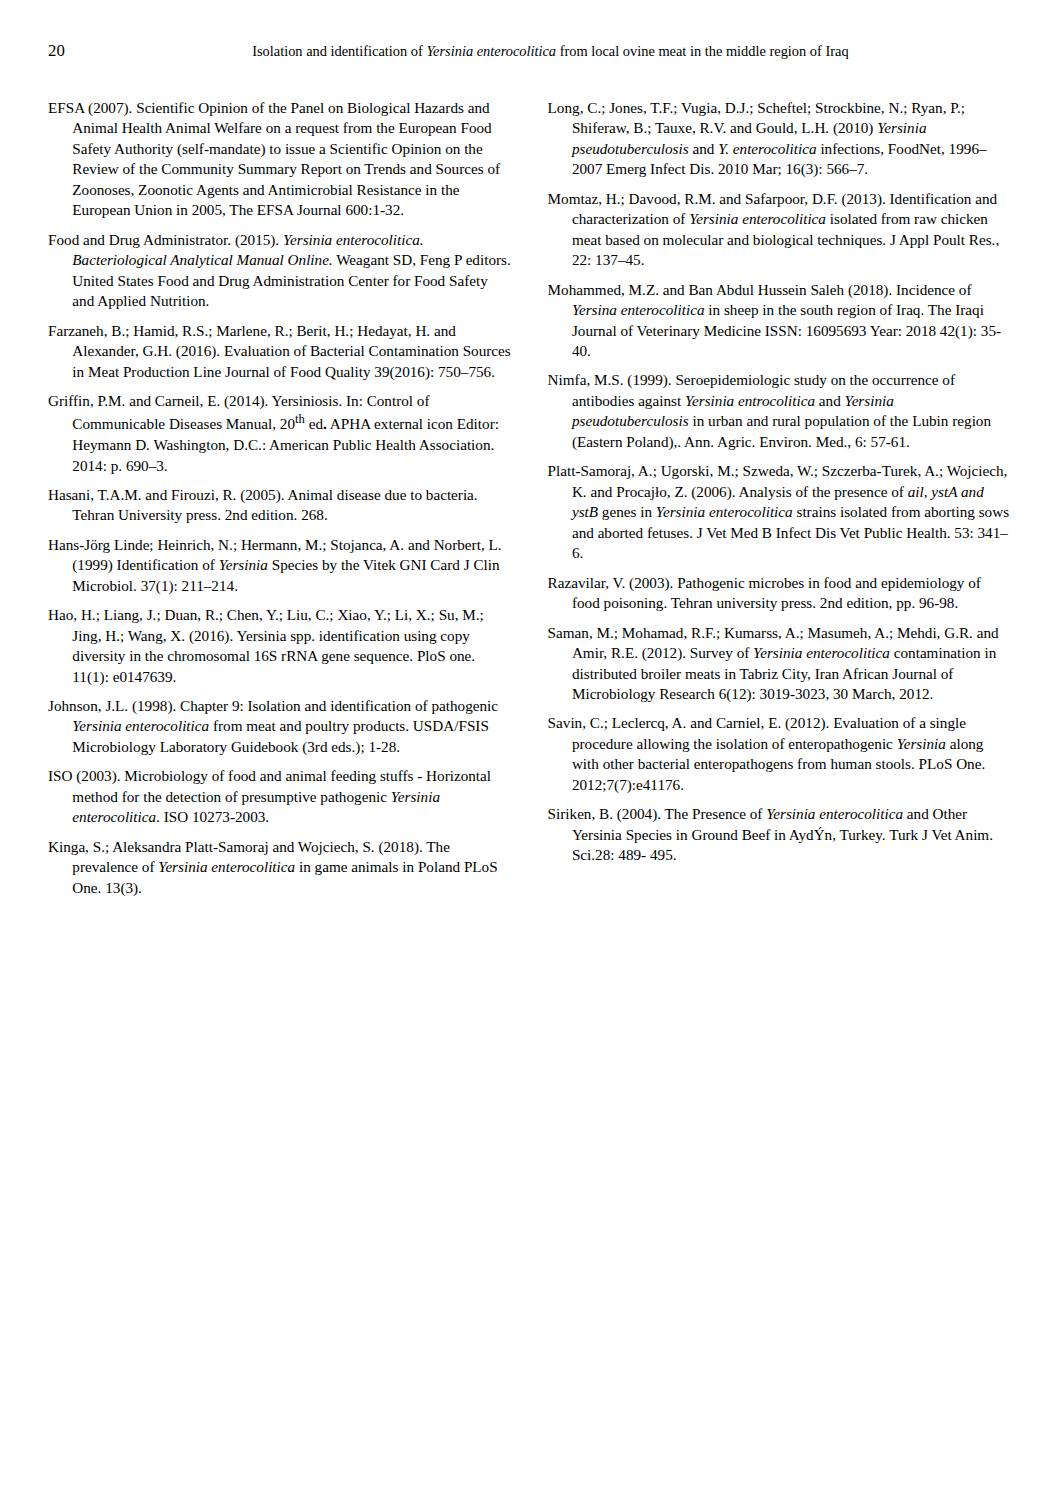20
Isolation and identification of Yersinia enterocolitica from local ovine meat in the middle region of Iraq
EFSA (2007). Scientific Opinion of the Panel on Biological Hazards and Animal Health Animal Welfare on a request from the European Food Safety Authority (self-mandate) to issue a Scientific Opinion on the Review of the Community Summary Report on Trends and Sources of Zoonoses, Zoonotic Agents and Antimicrobial Resistance in the European Union in 2005, The EFSA Journal 600:1-32.
Food and Drug Administrator. (2015). Yersinia enterocolitica. Bacteriological Analytical Manual Online. Weagant SD, Feng P editors. United States Food and Drug Administration Center for Food Safety and Applied Nutrition.
Farzaneh, B.; Hamid, R.S.; Marlene, R.; Berit, H.; Hedayat, H. and Alexander, G.H. (2016). Evaluation of Bacterial Contamination Sources in Meat Production Line Journal of Food Quality 39(2016): 750–756.
Griffin, P.M. and Carneil, E. (2014). Yersiniosis. In: Control of Communicable Diseases Manual, 20th ed. APHA external icon Editor: Heymann D. Washington, D.C.: American Public Health Association. 2014: p. 690–3.
Hasani, T.A.M. and Firouzi, R. (2005). Animal disease due to bacteria. Tehran University press. 2nd edition. 268.
Hans-Jörg Linde; Heinrich, N.; Hermann, M.; Stojanca, A. and Norbert, L. (1999) Identification of Yersinia Species by the Vitek GNI Card J Clin Microbiol. 37(1): 211–214.
Hao, H.; Liang, J.; Duan, R.; Chen, Y.; Liu, C.; Xiao, Y.; Li, X.; Su, M.; Jing, H.; Wang, X. (2016). Yersinia spp. identification using copy diversity in the chromosomal 16S rRNA gene sequence. PloS one. 11(1): e0147639.
Johnson, J.L. (1998). Chapter 9: Isolation and identification of pathogenic Yersinia enterocolitica from meat and poultry products. USDA/FSIS Microbiology Laboratory Guidebook (3rd eds.); 1-28.
ISO (2003). Microbiology of food and animal feeding stuffs - Horizontal method for the detection of presumptive pathogenic Yersinia enterocolitica. ISO 10273-2003.
Kinga, S.; Aleksandra Platt-Samoraj and Wojciech, S. (2018). The prevalence of Yersinia enterocolitica in game animals in Poland PLoS One. 13(3).
Long, C.; Jones, T.F.; Vugia, D.J.; Scheftel; Strockbine, N.; Ryan, P.; Shiferaw, B.; Tauxe, R.V. and Gould, L.H. (2010) Yersinia pseudotuberculosis and Y. enterocolitica infections, FoodNet, 1996–2007 Emerg Infect Dis. 2010 Mar; 16(3): 566–7.
Momtaz, H.; Davood, R.M. and Safarpoor, D.F. (2013). Identification and characterization of Yersinia enterocolitica isolated from raw chicken meat based on molecular and biological techniques. J Appl Poult Res., 22: 137–45.
Mohammed, M.Z. and Ban Abdul Hussein Saleh (2018). Incidence of Yersina enterocolitica in sheep in the south region of Iraq. The Iraqi Journal of Veterinary Medicine ISSN: 16095693 Year: 2018 42(1): 35-40.
Nimfa, M.S. (1999). Seroepidemiologic study on the occurrence of antibodies against Yersinia entrocolitica and Yersinia pseudotuberculosis in urban and rural population of the Lubin region (Eastern Poland),. Ann. Agric. Environ. Med., 6: 57-61.
Platt-Samoraj, A.; Ugorski, M.; Szweda, W.; Szczerba-Turek, A.; Wojciech, K. and Procajło, Z. (2006). Analysis of the presence of ail, ystA and ystB genes in Yersinia enterocolitica strains isolated from aborting sows and aborted fetuses. J Vet Med B Infect Dis Vet Public Health. 53: 341–6.
Razavilar, V. (2003). Pathogenic microbes in food and epidemiology of food poisoning. Tehran university press. 2nd edition, pp. 96-98.
Saman, M.; Mohamad, R.F.; Kumarss, A.; Masumeh, A.; Mehdi, G.R. and Amir, R.E. (2012). Survey of Yersinia enterocolitica contamination in distributed broiler meats in Tabriz City, Iran African Journal of Microbiology Research 6(12): 3019-3023, 30 March, 2012.
Savin, C.; Leclercq, A. and Carniel, E. (2012). Evaluation of a single procedure allowing the isolation of enteropathogenic Yersinia along with other bacterial enteropathogens from human stools. PLoS One. 2012;7(7):e41176.
Siriken, B. (2004). The Presence of Yersinia enterocolitica and Other Yersinia Species in Ground Beef in AydÝn, Turkey. Turk J Vet Anim. Sci.28: 489- 495.